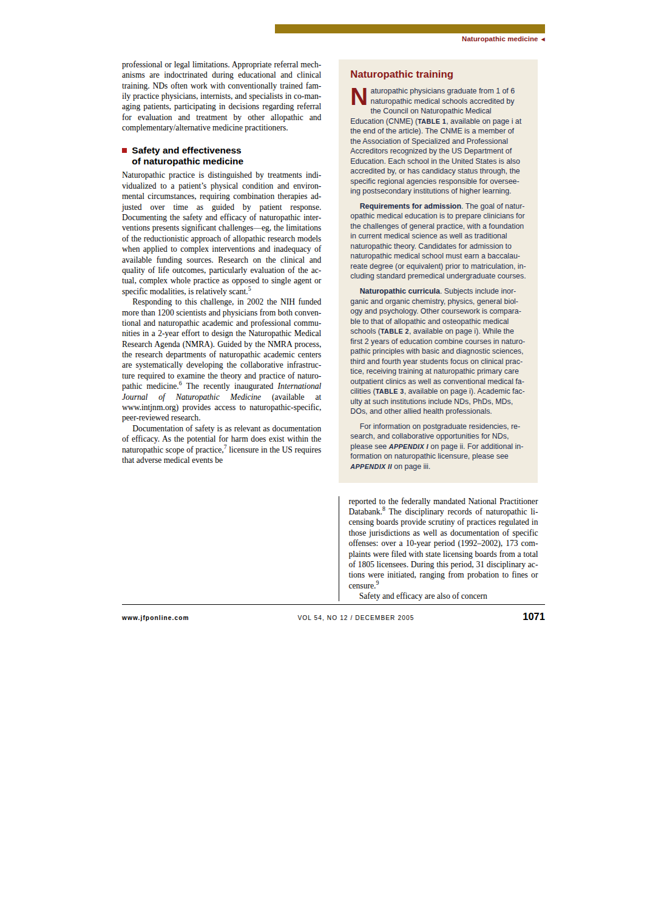Naturopathic medicine ◂
professional or legal limitations. Appropriate referral mechanisms are indoctrinated during educational and clinical training. NDs often work with conventionally trained family practice physicians, internists, and specialists in co-managing patients, participating in decisions regarding referral for evaluation and treatment by other allopathic and complementary/alternative medicine practitioners.
Safety and effectiveness
of naturopathic medicine
Naturopathic practice is distinguished by treatments individualized to a patient’s physical condition and environmental circumstances, requiring combination therapies adjusted over time as guided by patient response. Documenting the safety and efficacy of naturopathic interventions presents significant challenges—eg, the limitations of the reductionistic approach of allopathic research models when applied to complex interventions and inadequacy of available funding sources. Research on the clinical and quality of life outcomes, particularly evaluation of the actual, complex whole practice as opposed to single agent or specific modalities, is relatively scant.5
Responding to this challenge, in 2002 the NIH funded more than 1200 scientists and physicians from both conventional and naturopathic academic and professional communities in a 2-year effort to design the Naturopathic Medical Research Agenda (NMRA). Guided by the NMRA process, the research departments of naturopathic academic centers are systematically developing the collaborative infrastructure required to examine the theory and practice of naturopathic medicine.6 The recently inaugurated International Journal of Naturopathic Medicine (available at www.intjnm.org) provides access to naturopathic-specific, peer-reviewed research.
Documentation of safety is as relevant as documentation of efficacy. As the potential for harm does exist within the naturopathic scope of practice,7 licensure in the US requires that adverse medical events be
Naturopathic training
Naturopathic physicians graduate from 1 of 6 naturopathic medical schools accredited by the Council on Naturopathic Medical Education (CNME) (TABLE 1, available on page i at the end of the article). The CNME is a member of the Association of Specialized and Professional Accreditors recognized by the US Department of Education. Each school in the United States is also accredited by, or has candidacy status through, the specific regional agencies responsible for overseeing postsecondary institutions of higher learning.
Requirements for admission. The goal of naturopathic medical education is to prepare clinicians for the challenges of general practice, with a foundation in current medical science as well as traditional naturopathic theory. Candidates for admission to naturopathic medical school must earn a baccalaureate degree (or equivalent) prior to matriculation, including standard premedical undergraduate courses.
Naturopathic curricula. Subjects include inorganic and organic chemistry, physics, general biology and psychology. Other coursework is comparable to that of allopathic and osteopathic medical schools (TABLE 2, available on page i). While the first 2 years of education combine courses in naturopathic principles with basic and diagnostic sciences, third and fourth year students focus on clinical practice, receiving training at naturopathic primary care outpatient clinics as well as conventional medical facilities (TABLE 3, available on page i). Academic faculty at such institutions include NDs, PhDs, MDs, DOs, and other allied health professionals.
For information on postgraduate residencies, research, and collaborative opportunities for NDs, please see APPENDIX I on page ii. For additional information on naturopathic licensure, please see APPENDIX II on page iii.
reported to the federally mandated National Practitioner Databank.8 The disciplinary records of naturopathic licensing boards provide scrutiny of practices regulated in those jurisdictions as well as documentation of specific offenses: over a 10-year period (1992–2002), 173 complaints were filed with state licensing boards from a total of 1805 licensees. During this period, 31 disciplinary actions were initiated, ranging from probation to fines or censure.9
Safety and efficacy are also of concern
www.jfponline.com
VOL 54, NO 12 / DECEMBER 2005
1071